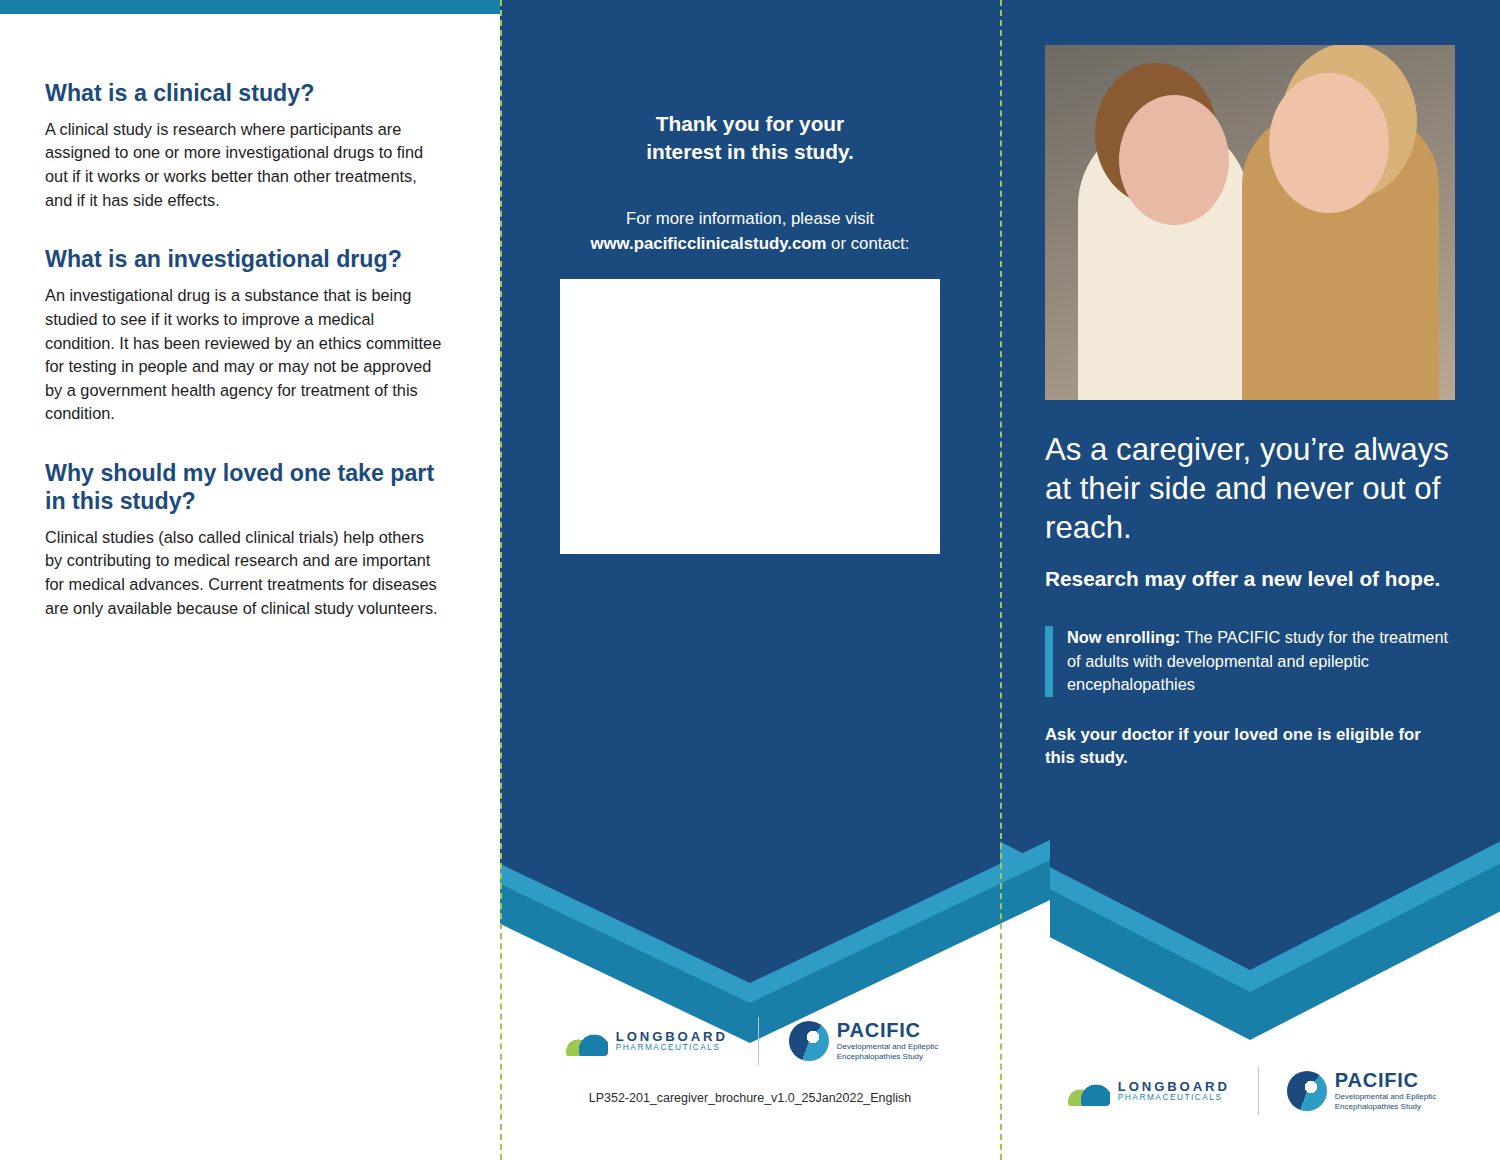What is a clinical study?
A clinical study is research where participants are assigned to one or more investigational drugs to find out if it works or works better than other treatments, and if it has side effects.
What is an investigational drug?
An investigational drug is a substance that is being studied to see if it works to improve a medical condition. It has been reviewed by an ethics committee for testing in people and may or may not be approved by a government health agency for treatment of this condition.
Why should my loved one take part in this study?
Clinical studies (also called clinical trials) help others by contributing to medical research and are important for medical advances. Current treatments for diseases are only available because of clinical study volunteers.
Thank you for your
interest in this study.
For more information, please visit
www.pacificclinicalstudy.com or contact:
LONGBOARD
PHARMACEUTICALS
PACIFIC
Developmental and Epileptic
Encephalopathies Study
LP352-201_caregiver_brochure_v1.0_25Jan2022_English
As a caregiver, you’re always at their side and never out of reach.
Research may offer a new level of hope.
Now enrolling: The PACIFIC study for the treatment of adults with developmental and epileptic encephalopathies
Ask your doctor if your loved one is eligible for this study.
LONGBOARD
PHARMACEUTICALS
PACIFIC
Developmental and Epileptic
Encephalopathies Study